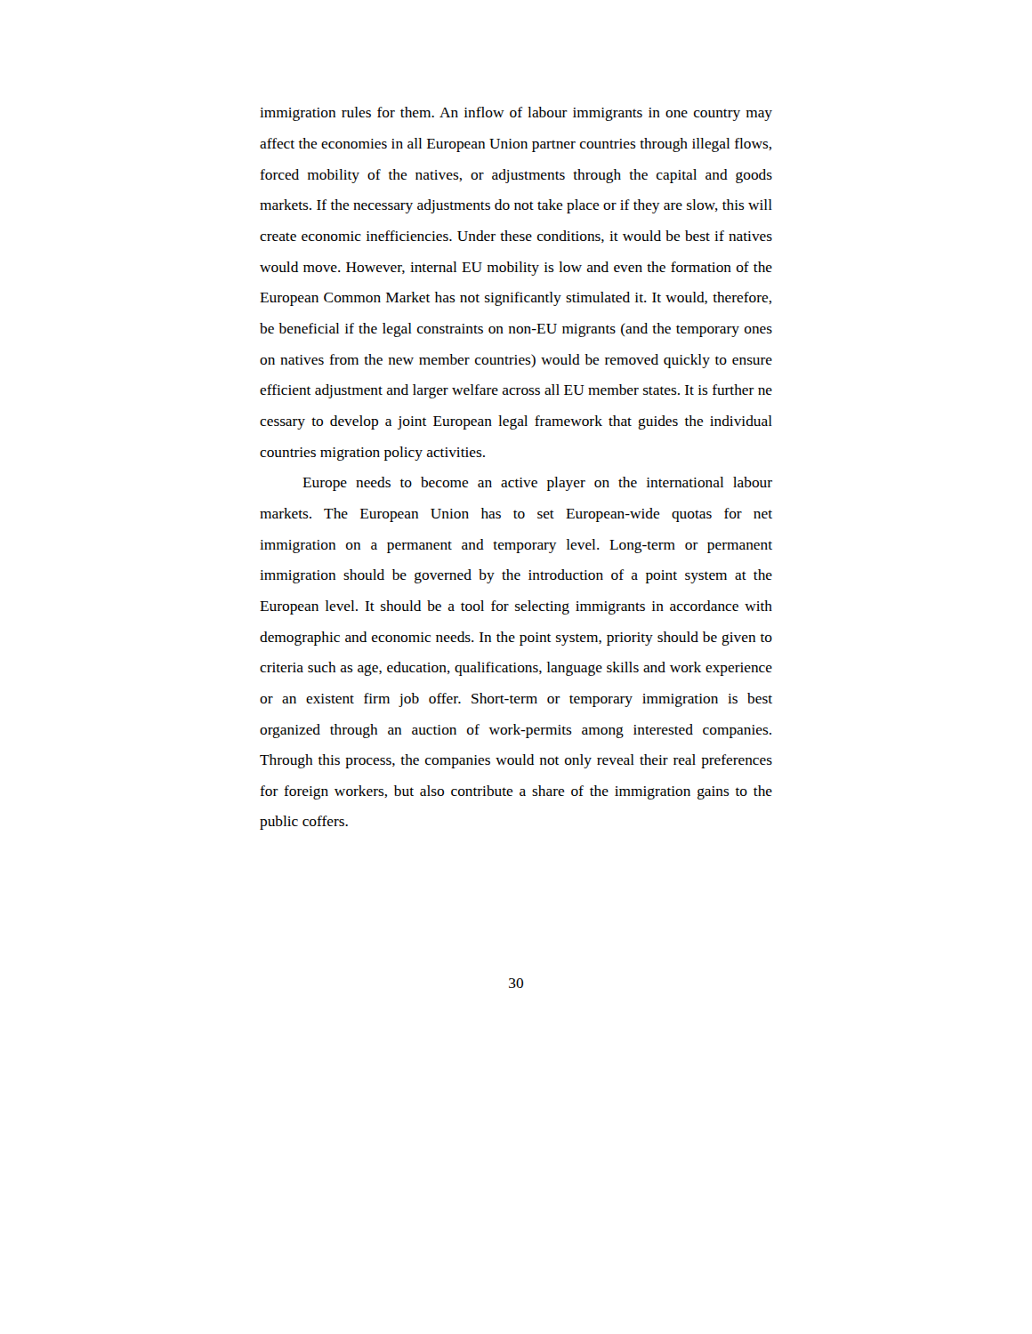immigration rules for them. An inflow of labour immigrants in one country may affect the economies in all European Union partner countries through illegal flows, forced mobility of the natives, or adjustments through the capital and goods markets. If the necessary adjustments do not take place or if they are slow, this will create economic inefficiencies. Under these conditions, it would be best if natives would move. However, internal EU mobility is low and even the formation of the European Common Market has not significantly stimulated it. It would, therefore, be beneficial if the legal constraints on non-EU migrants (and the temporary ones on natives from the new member countries) would be removed quickly to ensure efficient adjustment and larger welfare across all EU member states. It is further ne cessary to develop a joint European legal framework that guides the individual countries migration policy activities.
Europe needs to become an active player on the international labour markets. The European Union has to set European-wide quotas for net immigration on a permanent and temporary level. Long-term or permanent immigration should be governed by the introduction of a point system at the European level. It should be a tool for selecting immigrants in accordance with demographic and economic needs. In the point system, priority should be given to criteria such as age, education, qualifications, language skills and work experience or an existent firm job offer. Short-term or temporary immigration is best organized through an auction of work-permits among interested companies. Through this process, the companies would not only reveal their real preferences for foreign workers, but also contribute a share of the immigration gains to the public coffers.
30